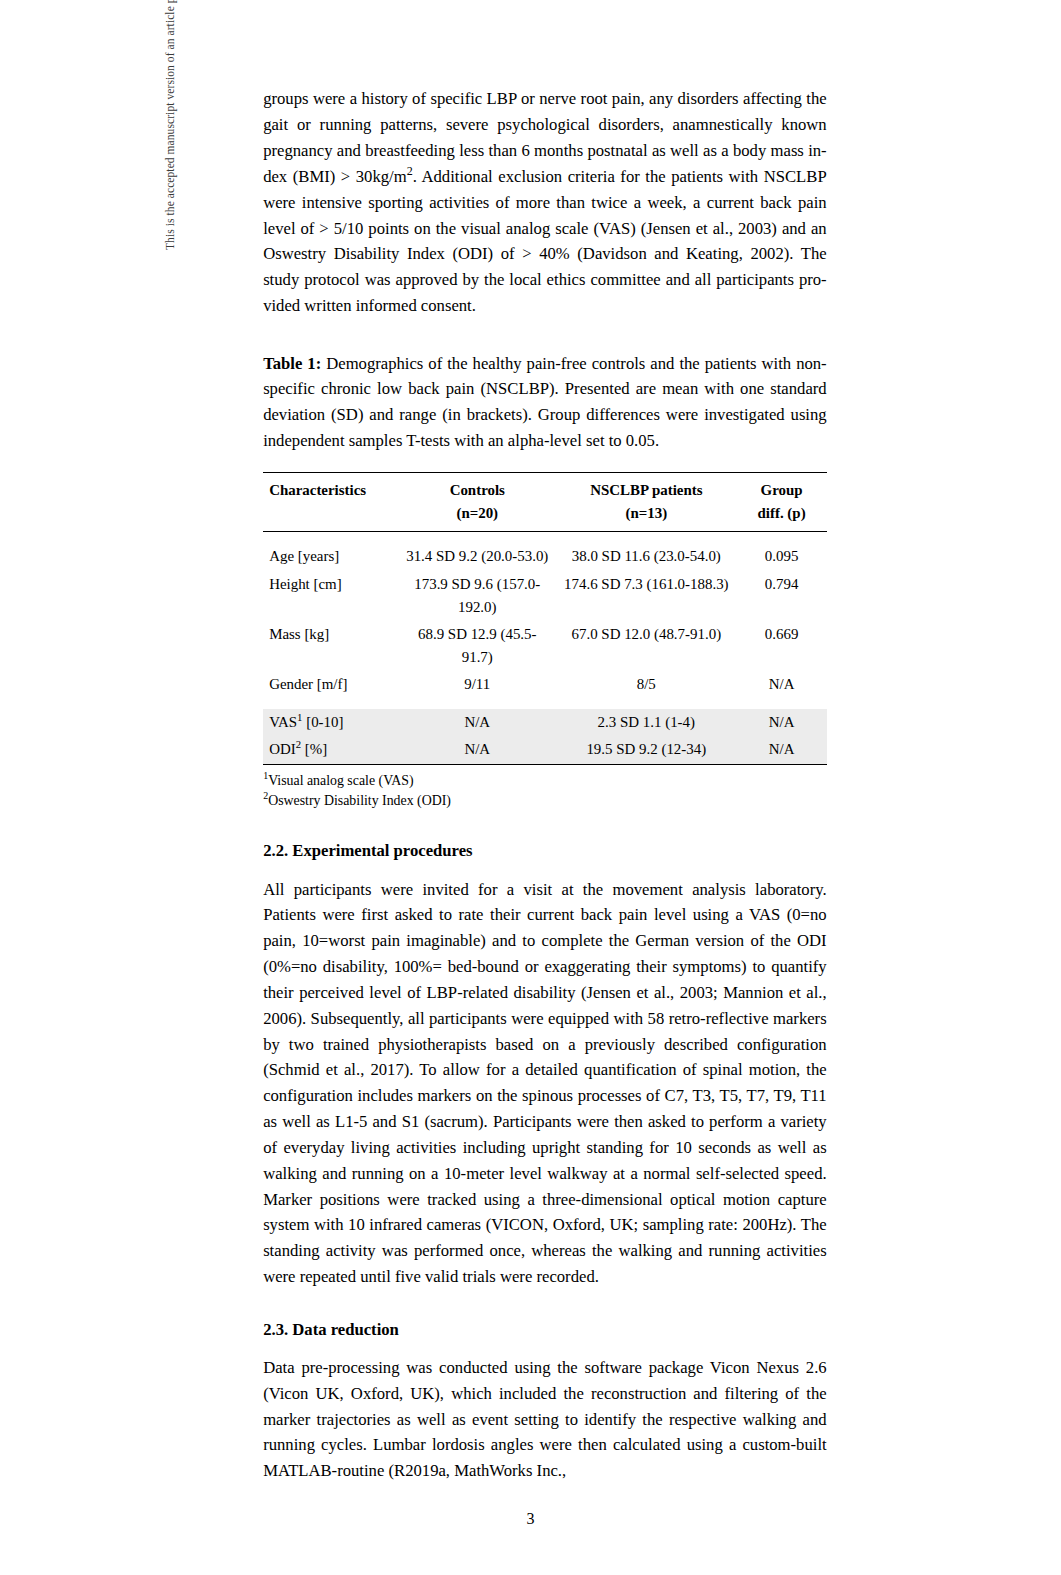This is the accepted manuscript version of an article published in the Journal of Biomechanics (https://doi.org/10.1016/j.jbiomech.2020.109883).
groups were a history of specific LBP or nerve root pain, any disorders affecting the gait or running patterns, severe psychological disorders, anamnestically known pregnancy and breastfeeding less than 6 months postnatal as well as a body mass index (BMI) > 30kg/m2. Additional exclusion criteria for the patients with NSCLBP were intensive sporting activities of more than twice a week, a current back pain level of > 5/10 points on the visual analog scale (VAS) (Jensen et al., 2003) and an Oswestry Disability Index (ODI) of > 40% (Davidson and Keating, 2002). The study protocol was approved by the local ethics committee and all participants provided written informed consent.
Table 1: Demographics of the healthy pain-free controls and the patients with non-specific chronic low back pain (NSCLBP). Presented are mean with one standard deviation (SD) and range (in brackets). Group differences were investigated using independent samples T-tests with an alpha-level set to 0.05.
| Characteristics | Controls (n=20) | NSCLBP patients (n=13) | Group diff. (p) |
| --- | --- | --- | --- |
| Age [years] | 31.4 SD 9.2 (20.0-53.0) | 38.0 SD 11.6 (23.0-54.0) | 0.095 |
| Height [cm] | 173.9 SD 9.6 (157.0-192.0) | 174.6 SD 7.3 (161.0-188.3) | 0.794 |
| Mass [kg] | 68.9 SD 12.9 (45.5-91.7) | 67.0 SD 12.0 (48.7-91.0) | 0.669 |
| Gender [m/f] | 9/11 | 8/5 | N/A |
| VAS 1 [0-10] | N/A | 2.3 SD 1.1 (1-4) | N/A |
| ODI 2 [%] | N/A | 19.5 SD 9.2 (12-34) | N/A |
1Visual analog scale (VAS)
2Oswestry Disability Index (ODI)
2.2. Experimental procedures
All participants were invited for a visit at the movement analysis laboratory. Patients were first asked to rate their current back pain level using a VAS (0=no pain, 10=worst pain imaginable) and to complete the German version of the ODI (0%=no disability, 100%= bed-bound or exaggerating their symptoms) to quantify their perceived level of LBP-related disability (Jensen et al., 2003; Mannion et al., 2006). Subsequently, all participants were equipped with 58 retro-reflective markers by two trained physiotherapists based on a previously described configuration (Schmid et al., 2017). To allow for a detailed quantification of spinal motion, the configuration includes markers on the spinous processes of C7, T3, T5, T7, T9, T11 as well as L1-5 and S1 (sacrum). Participants were then asked to perform a variety of everyday living activities including upright standing for 10 seconds as well as walking and running on a 10-meter level walkway at a normal self-selected speed. Marker positions were tracked using a three-dimensional optical motion capture system with 10 infrared cameras (VICON, Oxford, UK; sampling rate: 200Hz). The standing activity was performed once, whereas the walking and running activities were repeated until five valid trials were recorded.
2.3. Data reduction
Data pre-processing was conducted using the software package Vicon Nexus 2.6 (Vicon UK, Oxford, UK), which included the reconstruction and filtering of the marker trajectories as well as event setting to identify the respective walking and running cycles. Lumbar lordosis angles were then calculated using a custom-built MATLAB-routine (R2019a, MathWorks Inc.,
3